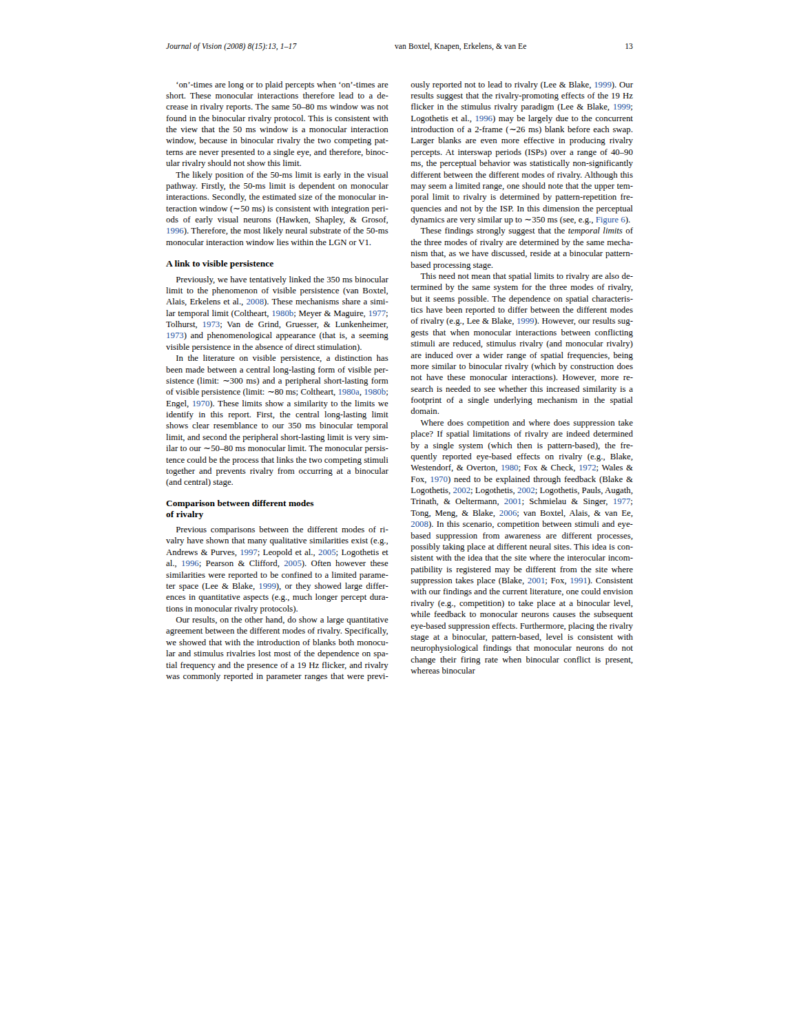Journal of Vision (2008) 8(15):13, 1–17 van Boxtel, Knapen, Erkelens, & van Ee 13
‘on’-times are long or to plaid percepts when ‘on’-times are short. These monocular interactions therefore lead to a decrease in rivalry reports. The same 50–80 ms window was not found in the binocular rivalry protocol. This is consistent with the view that the 50 ms window is a monocular interaction window, because in binocular rivalry the two competing patterns are never presented to a single eye, and therefore, binocular rivalry should not show this limit.
The likely position of the 50-ms limit is early in the visual pathway. Firstly, the 50-ms limit is dependent on monocular interactions. Secondly, the estimated size of the monocular interaction window (∼50 ms) is consistent with integration periods of early visual neurons (Hawken, Shapley, & Grosof, 1996). Therefore, the most likely neural substrate of the 50-ms monocular interaction window lies within the LGN or V1.
A link to visible persistence
Previously, we have tentatively linked the 350 ms binocular limit to the phenomenon of visible persistence (van Boxtel, Alais, Erkelens et al., 2008). These mechanisms share a similar temporal limit (Coltheart, 1980b; Meyer & Maguire, 1977; Tolhurst, 1973; Van de Grind, Gruesser, & Lunkenheimer, 1973) and phenomenological appearance (that is, a seeming visible persistence in the absence of direct stimulation).
In the literature on visible persistence, a distinction has been made between a central long-lasting form of visible persistence (limit: ∼300 ms) and a peripheral short-lasting form of visible persistence (limit: ∼80 ms; Coltheart, 1980a, 1980b; Engel, 1970). These limits show a similarity to the limits we identify in this report. First, the central long-lasting limit shows clear resemblance to our 350 ms binocular temporal limit, and second the peripheral short-lasting limit is very similar to our ∼50–80 ms monocular limit. The monocular persistence could be the process that links the two competing stimuli together and prevents rivalry from occurring at a binocular (and central) stage.
Comparison between different modes
of rivalry
Previous comparisons between the different modes of rivalry have shown that many qualitative similarities exist (e.g., Andrews & Purves, 1997; Leopold et al., 2005; Logothetis et al., 1996; Pearson & Clifford, 2005). Often however these similarities were reported to be confined to a limited parameter space (Lee & Blake, 1999), or they showed large differences in quantitative aspects (e.g., much longer percept durations in monocular rivalry protocols).
Our results, on the other hand, do show a large quantitative agreement between the different modes of rivalry. Specifically, we showed that with the introduction of blanks both monocular and stimulus rivalries lost most of the dependence on spatial frequency and the presence of a 19 Hz flicker, and rivalry was commonly reported in parameter ranges that were previously reported not to lead to rivalry (Lee & Blake, 1999). Our results suggest that the rivalry-promoting effects of the 19 Hz flicker in the stimulus rivalry paradigm (Lee & Blake, 1999; Logothetis et al., 1996) may be largely due to the concurrent introduction of a 2-frame (∼26 ms) blank before each swap. Larger blanks are even more effective in producing rivalry percepts. At interswap periods (ISPs) over a range of 40–90 ms, the perceptual behavior was statistically non-significantly different between the different modes of rivalry. Although this may seem a limited range, one should note that the upper temporal limit to rivalry is determined by pattern-repetition frequencies and not by the ISP. In this dimension the perceptual dynamics are very similar up to ∼350 ms (see, e.g., Figure 6).
These findings strongly suggest that the temporal limits of the three modes of rivalry are determined by the same mechanism that, as we have discussed, reside at a binocular pattern-based processing stage.
This need not mean that spatial limits to rivalry are also determined by the same system for the three modes of rivalry, but it seems possible. The dependence on spatial characteristics have been reported to differ between the different modes of rivalry (e.g., Lee & Blake, 1999). However, our results suggests that when monocular interactions between conflicting stimuli are reduced, stimulus rivalry (and monocular rivalry) are induced over a wider range of spatial frequencies, being more similar to binocular rivalry (which by construction does not have these monocular interactions). However, more research is needed to see whether this increased similarity is a footprint of a single underlying mechanism in the spatial domain.
Where does competition and where does suppression take place? If spatial limitations of rivalry are indeed determined by a single system (which then is pattern-based), the frequently reported eye-based effects on rivalry (e.g., Blake, Westendorf, & Overton, 1980; Fox & Check, 1972; Wales & Fox, 1970) need to be explained through feedback (Blake & Logothetis, 2002; Logothetis, 2002; Logothetis, Pauls, Augath, Trinath, & Oeltermann, 2001; Schmielau & Singer, 1977; Tong, Meng, & Blake, 2006; van Boxtel, Alais, & van Ee, 2008). In this scenario, competition between stimuli and eye-based suppression from awareness are different processes, possibly taking place at different neural sites. This idea is consistent with the idea that the site where the interocular incompatibility is registered may be different from the site where suppression takes place (Blake, 2001; Fox, 1991). Consistent with our findings and the current literature, one could envision rivalry (e.g., competition) to take place at a binocular level, while feedback to monocular neurons causes the subsequent eye-based suppression effects. Furthermore, placing the rivalry stage at a binocular, pattern-based, level is consistent with neurophysiological findings that monocular neurons do not change their firing rate when binocular conflict is present, whereas binocular